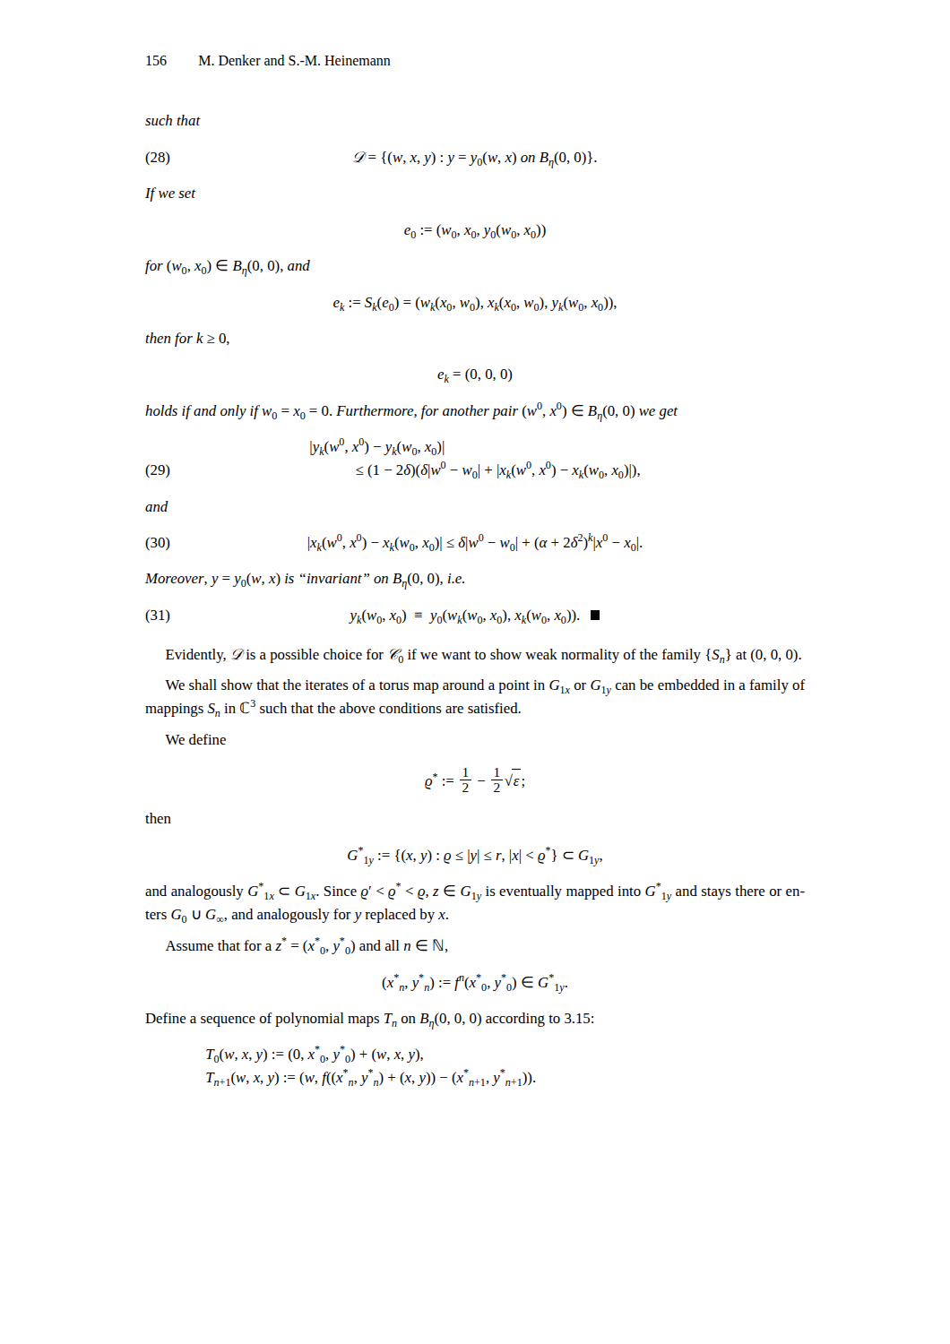156 M. Denker and S.-M. Heinemann
such that
(28) 𝒟 = {(w, x, y) : y = y0(w, x) on Bη(0, 0)}.
If we set
e0 := (w0, x0, y0(w0, x0))
for (w0, x0) ∈ Bη(0, 0), and
ek := Sk(e0) = (wk(x0, w0), xk(x0, w0), yk(w0, x0)),
then for k ≥ 0,
ek = (0, 0, 0)
holds if and only if w0 = x0 = 0. Furthermore, for another pair (w0, x0) ∈ Bη(0, 0) we get
(29) |yk(w0, x0) − yk(w0, x0)| ≤ (1 − 2δ)(δ|w0 − w0| + |xk(w0, x0) − xk(w0, x0)|),
and
(30) |xk(w0, x0) − xk(w0, x0)| ≤ δ|w0 − w0| + (α + 2δ2)k|x0 − x0|.
Moreover, y = y0(w, x) is “invariant” on Bη(0, 0), i.e.
(31) yk(w0, x0) ≡ y0(wk(w0, x0), xk(w0, x0)).
Evidently, 𝒟 is a possible choice for 𝒞0 if we want to show weak normality of the family {Sn} at (0, 0, 0).
We shall show that the iterates of a torus map around a point in G1x or G1y can be embedded in a family of mappings Sn in ℂ3 such that the above conditions are satisfied.
We define
ϱ* := 12 − 12 ε;
then
G*1y := {(x, y) : ϱ ≤ |y| ≤ r, |x| < ϱ*} ⊂ G1y,
and analogously G*1x ⊂ G1x. Since ϱ′ < ϱ* < ϱ, z ∈ G1y is eventually mapped into G*1y and stays there or enters G0 ∪ G∞, and analogously for y replaced by x.
Assume that for a z* = (x*0, y*0) and all n ∈ ℕ,
(x*n, y*n) := fn(x*0, y*0) ∈ G*1y.
Define a sequence of polynomial maps Tn on Bη(0, 0, 0) according to 3.15:
T0(w, x, y) := (0, x*0, y*0) + (w, x, y), Tn+1(w, x, y) := (w, f((x*n, y*n) + (x, y)) − (x*n+1, y*n+1)).